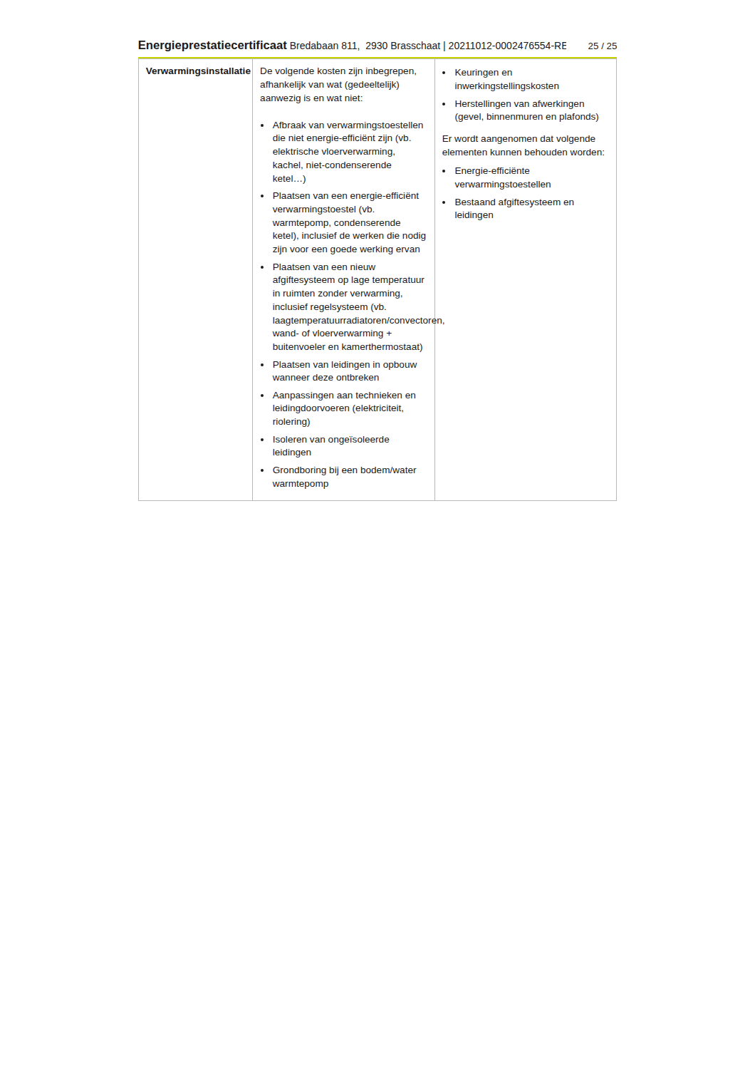Energieprestatiecertificaat Bredabaan 811, 2930 Brasschaat | 20211012-0002476554-RES-1
25 / 25
| Verwarmingsinstallatie | De volgende kosten zijn inbegrepen, afhankelijk van wat (gedeeltelijk) aanwezig is en wat niet: Afbraak van verwarmingstoestellen die niet energie-efficiënt zijn (vb. elektrische vloerverwarming, kachel, niet-condenserende ketel…) Plaatsen van een energie-efficiënt verwarmingstoestel (vb. warmtepomp, condenserende ketel), inclusief de werken die nodig zijn voor een goede werking ervan Plaatsen van een nieuw afgiftesysteem op lage temperatuur in ruimten zonder verwarming, inclusief regelsysteem (vb. laagtemperatuurradiatoren/convectoren, wand- of vloerverwarming + buitenvoeler en kamerthermostaat) Plaatsen van leidingen in opbouw wanneer deze ontbreken Aanpassingen aan technieken en leidingdoorvoeren (elektriciteit, riolering) Isoleren van ongeïsoleerde leidingen Grondboring bij een bodem/water warmtepomp | Keuringen en inwerkingstellingskosten Herstellingen van afwerkingen (gevel, binnenmuren en plafonds) Er wordt aangenomen dat volgende elementen kunnen behouden worden: Energie-efficiënte verwarmingstoestellen Bestaand afgiftesysteem en leidingen |